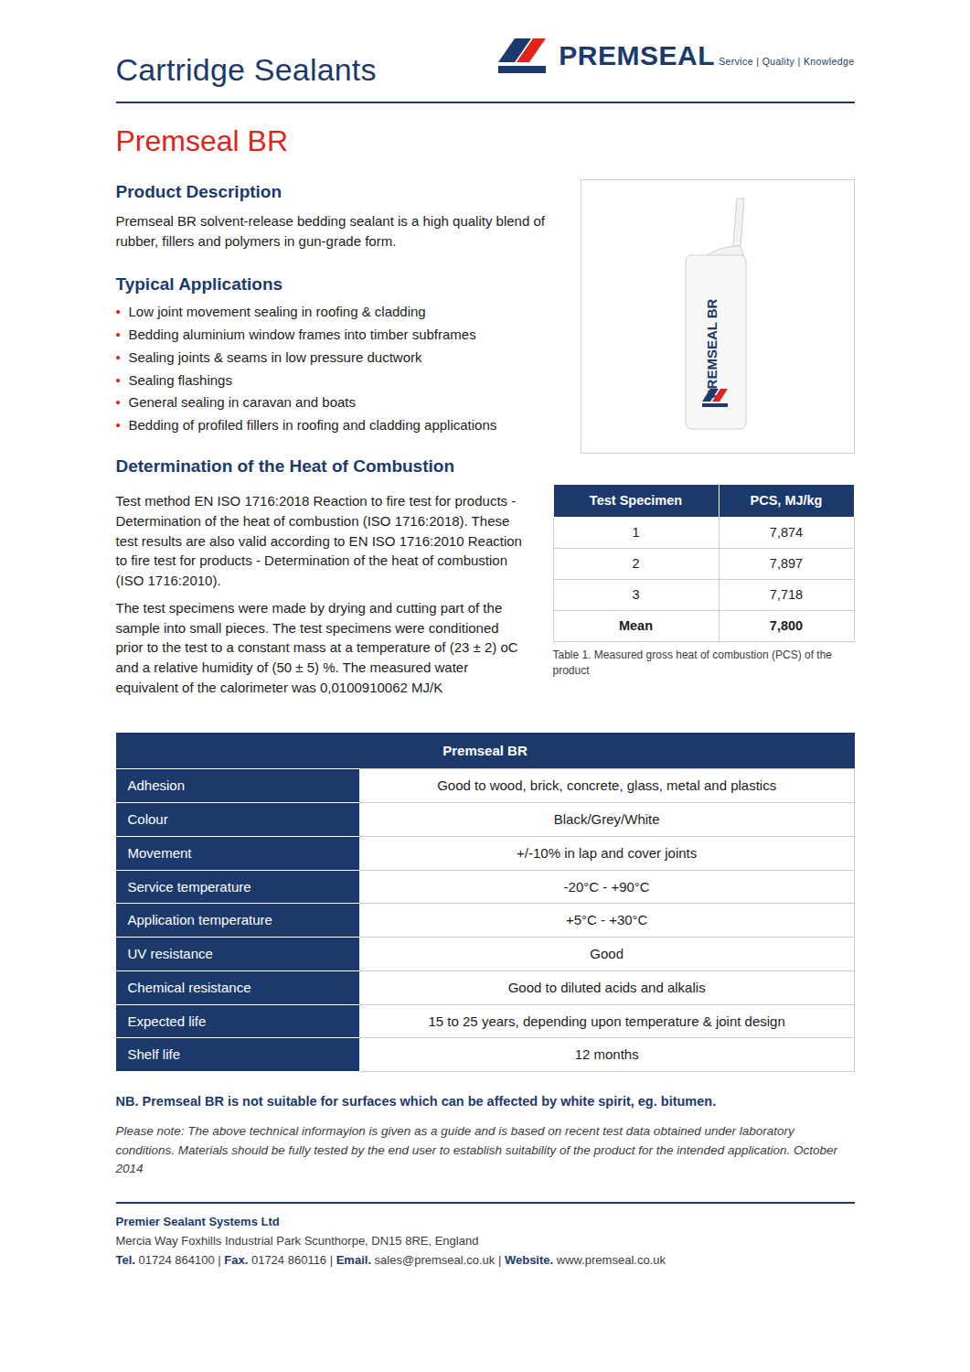Cartridge Sealants
PREMSEAL Service | Quality | Knowledge
Premseal BR
Product Description
Premseal BR solvent-release bedding sealant is a high quality blend of rubber, fillers and polymers in gun-grade form.
Typical Applications
Low joint movement sealing in roofing & cladding
Bedding aluminium window frames into timber subframes
Sealing joints & seams in low pressure ductwork
Sealing flashings
General sealing in caravan and boats
Bedding of profiled fillers in roofing and cladding applications
PREMSEAL BR
Determination of the Heat of Combustion
Test method EN ISO 1716:2018 Reaction to fire test for products - Determination of the heat of combustion (ISO 1716:2018). These test results are also valid according to EN ISO 1716:2010 Reaction to fire test for products - Determination of the heat of combustion (ISO 1716:2010).
The test specimens were made by drying and cutting part of the sample into small pieces. The test specimens were conditioned prior to the test to a constant mass at a temperature of (23 ± 2) oC and a relative humidity of (50 ± 5) %. The measured water equivalent of the calorimeter was 0,0100910062 MJ/K
| Test Specimen | PCS, MJ/kg |
| --- | --- |
| 1 | 7,874 |
| 2 | 7,897 |
| 3 | 7,718 |
| Mean | 7,800 |
Table 1. Measured gross heat of combustion (PCS) of the product
Premseal BR
| Adhesion | Good to wood, brick, concrete, glass, metal and plastics |
| Colour | Black/Grey/White |
| Movement | +/-10% in lap and cover joints |
| Service temperature | -20°C - +90°C |
| Application temperature | +5°C - +30°C |
| UV resistance | Good |
| Chemical resistance | Good to diluted acids and alkalis |
| Expected life | 15 to 25 years, depending upon temperature & joint design |
| Shelf life | 12 months |
NB. Premseal BR is not suitable for surfaces which can be affected by white spirit, eg. bitumen.
Please note: The above technical informayion is given as a guide and is based on recent test data obtained under laboratory conditions. Materials should be fully tested by the end user to establish suitability of the product for the intended application. October 2014
Premier Sealant Systems Ltd
Mercia Way Foxhills Industrial Park Scunthorpe, DN15 8RE, England
Tel. 01724 864100 | Fax. 01724 860116 | Email. sales@premseal.co.uk | Website. www.premseal.co.uk